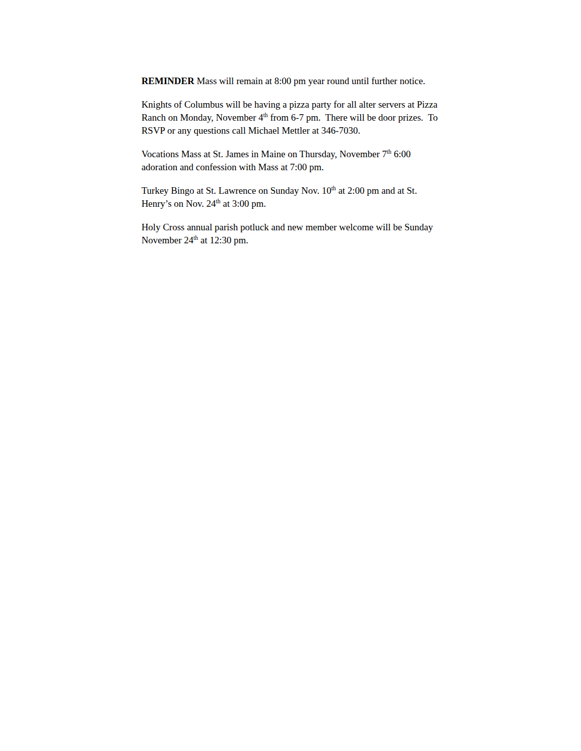REMINDER Mass will remain at 8:00 pm year round until further notice.
Knights of Columbus will be having a pizza party for all alter servers at Pizza Ranch on Monday, November 4th from 6-7 pm. There will be door prizes. To RSVP or any questions call Michael Mettler at 346-7030.
Vocations Mass at St. James in Maine on Thursday, November 7th 6:00 adoration and confession with Mass at 7:00 pm.
Turkey Bingo at St. Lawrence on Sunday Nov. 10th at 2:00 pm and at St. Henry’s on Nov. 24th at 3:00 pm.
Holy Cross annual parish potluck and new member welcome will be Sunday November 24th at 12:30 pm.